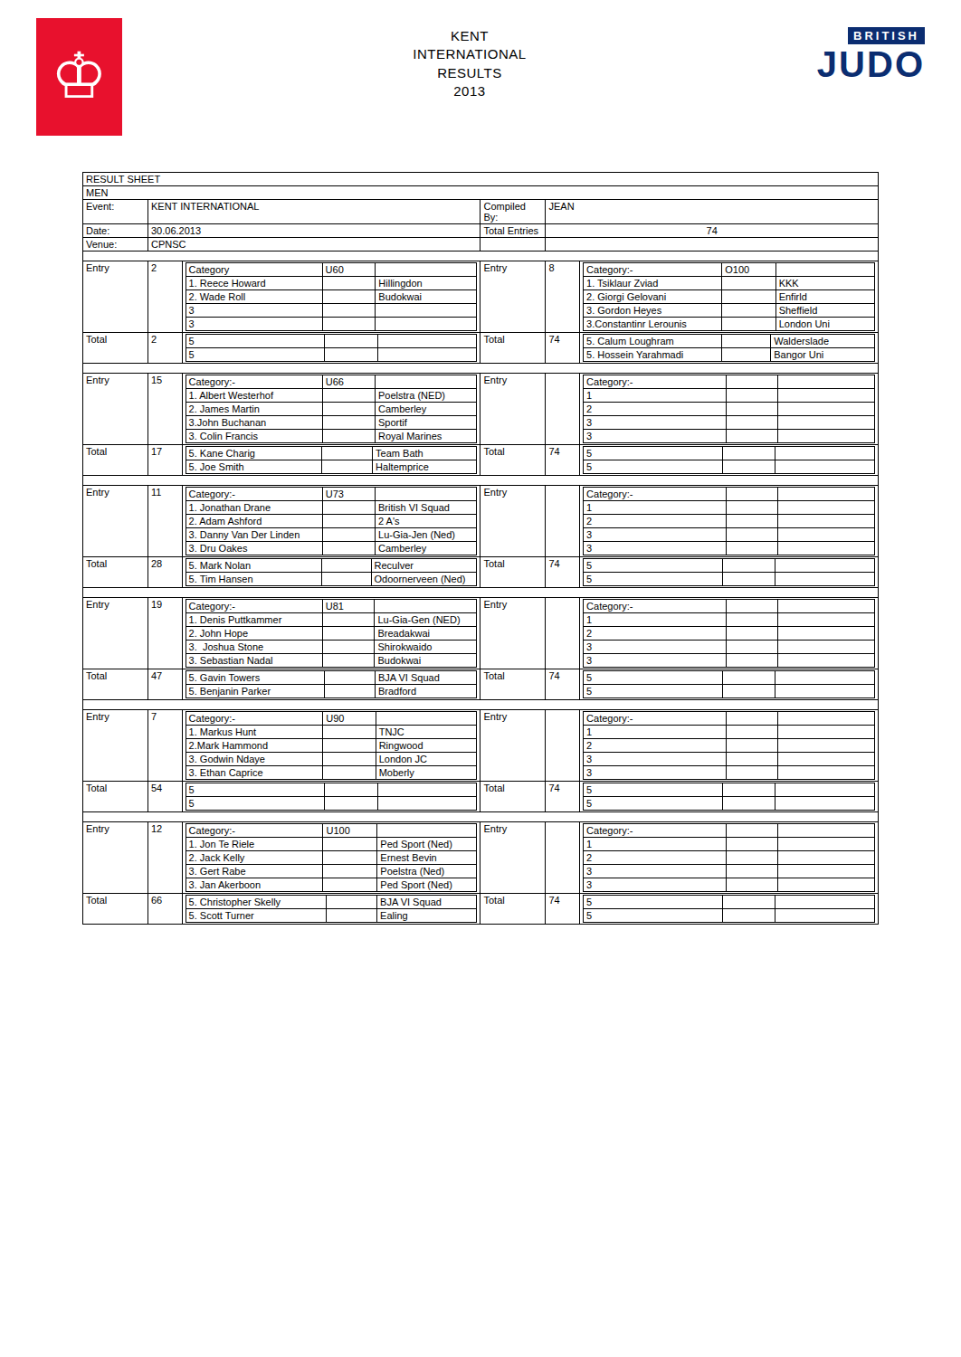♔
KENT
INTERNATIONAL
RESULTS
2013
BRITISH
JUDO
| RESULT SHEET |
| MEN |
| Event: | KENT INTERNATIONAL | Compiled By: | JEAN |
| Date: | 30.06.2013 | Total Entries | 74 |
| Venue: | CPNSC | | |
| Entry | 2 | / Category / U60 / / / 1. Reece Howard / / Hillingdon / / 2. Wade Roll / / Budokwai / / 3 / / / / 3 / / / | Entry | 8 | / Category:- / O100 / / / 1. Tsiklaur Zviad / / KKK / / 2. Giorgi Gelovani / / Enfirld / / 3. Gordon Heyes / / Sheffield / / 3.Constantinr Lerounis / / London Uni / |
| Total | 2 | / 5 / / / / 5 / / / | Total | 74 | / 5. Calum Loughram / / Walderslade / / 5. Hossein Yarahmadi / / Bangor Uni / |
| Entry | 15 | / Category:- / U66 / / / 1. Albert Westerhof / / Poelstra (NED) / / 2. James Martin / / Camberley / / 3.John Buchanan / / Sportif / / 3. Colin Francis / / Royal Marines / | Entry | | / Category:- / / / / 1 / / / / 2 / / / / 3 / / / / 3 / / / |
| Total | 17 | / 5. Kane Charig / / Team Bath / / 5. Joe Smith / / Haltemprice / | Total | 74 | / 5 / / / / 5 / / / |
| Entry | 11 | / Category:- / U73 / / / 1. Jonathan Drane / / British VI Squad / / 2. Adam Ashford / / 2 A's / / 3. Danny Van Der Linden / / Lu-Gia-Jen (Ned) / / 3. Dru Oakes / / Camberley / | Entry | | / Category:- / / / / 1 / / / / 2 / / / / 3 / / / / 3 / / / |
| Total | 28 | / 5. Mark Nolan / / Reculver / / 5. Tim Hansen / / Odoornerveen (Ned) / | Total | 74 | / 5 / / / / 5 / / / |
| Entry | 19 | / Category:- / U81 / / / 1. Denis Puttkammer / / Lu-Gia-Gen (NED) / / 2. John Hope / / Breadakwai / / 3. Joshua Stone / / Shirokwaido / / 3. Sebastian Nadal / / Budokwai / | Entry | | / Category:- / / / / 1 / / / / 2 / / / / 3 / / / / 3 / / / |
| Total | 47 | / 5. Gavin Towers / / BJA VI Squad / / 5. Benjanin Parker / / Bradford / | Total | 74 | / 5 / / / / 5 / / / |
| Entry | 7 | / Category:- / U90 / / / 1. Markus Hunt / / TNJC / / 2.Mark Hammond / / Ringwood / / 3. Godwin Ndaye / / London JC / / 3. Ethan Caprice / / Moberly / | Entry | | / Category:- / / / / 1 / / / / 2 / / / / 3 / / / / 3 / / / |
| Total | 54 | / 5 / / / / 5 / / / | Total | 74 | / 5 / / / / 5 / / / |
| Entry | 12 | / Category:- / U100 / / / 1. Jon Te Riele / / Ped Sport (Ned) / / 2. Jack Kelly / / Ernest Bevin / / 3. Gert Rabe / / Poelstra (Ned) / / 3. Jan Akerboon / / Ped Sport (Ned) / | Entry | | / Category:- / / / / 1 / / / / 2 / / / / 3 / / / / 3 / / / |
| Total | 66 | / 5. Christopher Skelly / / BJA VI Squad / / 5. Scott Turner / / Ealing / | Total | 74 | / 5 / / / / 5 / / / |